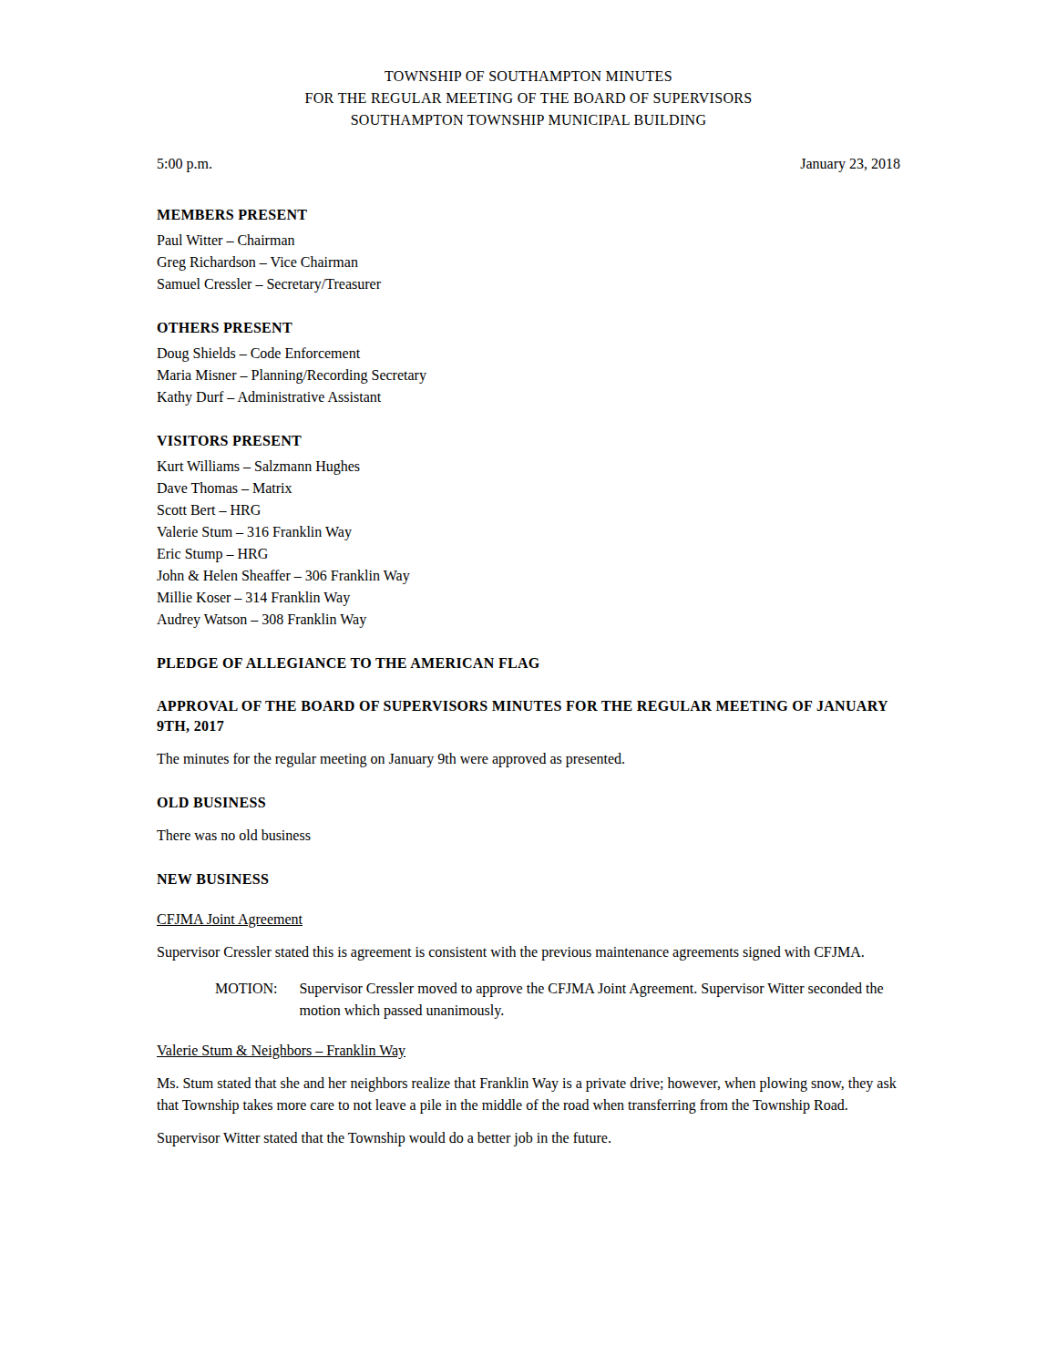TOWNSHIP OF SOUTHAMPTON MINUTES
FOR THE REGULAR MEETING OF THE BOARD OF SUPERVISORS
SOUTHAMPTON TOWNSHIP MUNICIPAL BUILDING
5:00 p.m. January 23, 2018
MEMBERS PRESENT
Paul Witter – Chairman
Greg Richardson – Vice Chairman
Samuel Cressler – Secretary/Treasurer
OTHERS PRESENT
Doug Shields – Code Enforcement
Maria Misner – Planning/Recording Secretary
Kathy Durf – Administrative Assistant
VISITORS PRESENT
Kurt Williams – Salzmann Hughes
Dave Thomas – Matrix
Scott Bert – HRG
Valerie Stum – 316 Franklin Way
Eric Stump – HRG
John & Helen Sheaffer – 306 Franklin Way
Millie Koser – 314 Franklin Way
Audrey Watson – 308 Franklin Way
PLEDGE OF ALLEGIANCE TO THE AMERICAN FLAG
APPROVAL OF THE BOARD OF SUPERVISORS MINUTES FOR THE REGULAR MEETING OF JANUARY 9TH, 2017
The minutes for the regular meeting on January 9th were approved as presented.
OLD BUSINESS
There was no old business
NEW BUSINESS
CFJMA Joint Agreement
Supervisor Cressler stated this is agreement is consistent with the previous maintenance agreements signed with CFJMA.
MOTION:
Supervisor Cressler moved to approve the CFJMA Joint Agreement. Supervisor Witter seconded the motion which passed unanimously.
Valerie Stum & Neighbors – Franklin Way
Ms. Stum stated that she and her neighbors realize that Franklin Way is a private drive; however, when plowing snow, they ask that Township takes more care to not leave a pile in the middle of the road when transferring from the Township Road.
Supervisor Witter stated that the Township would do a better job in the future.